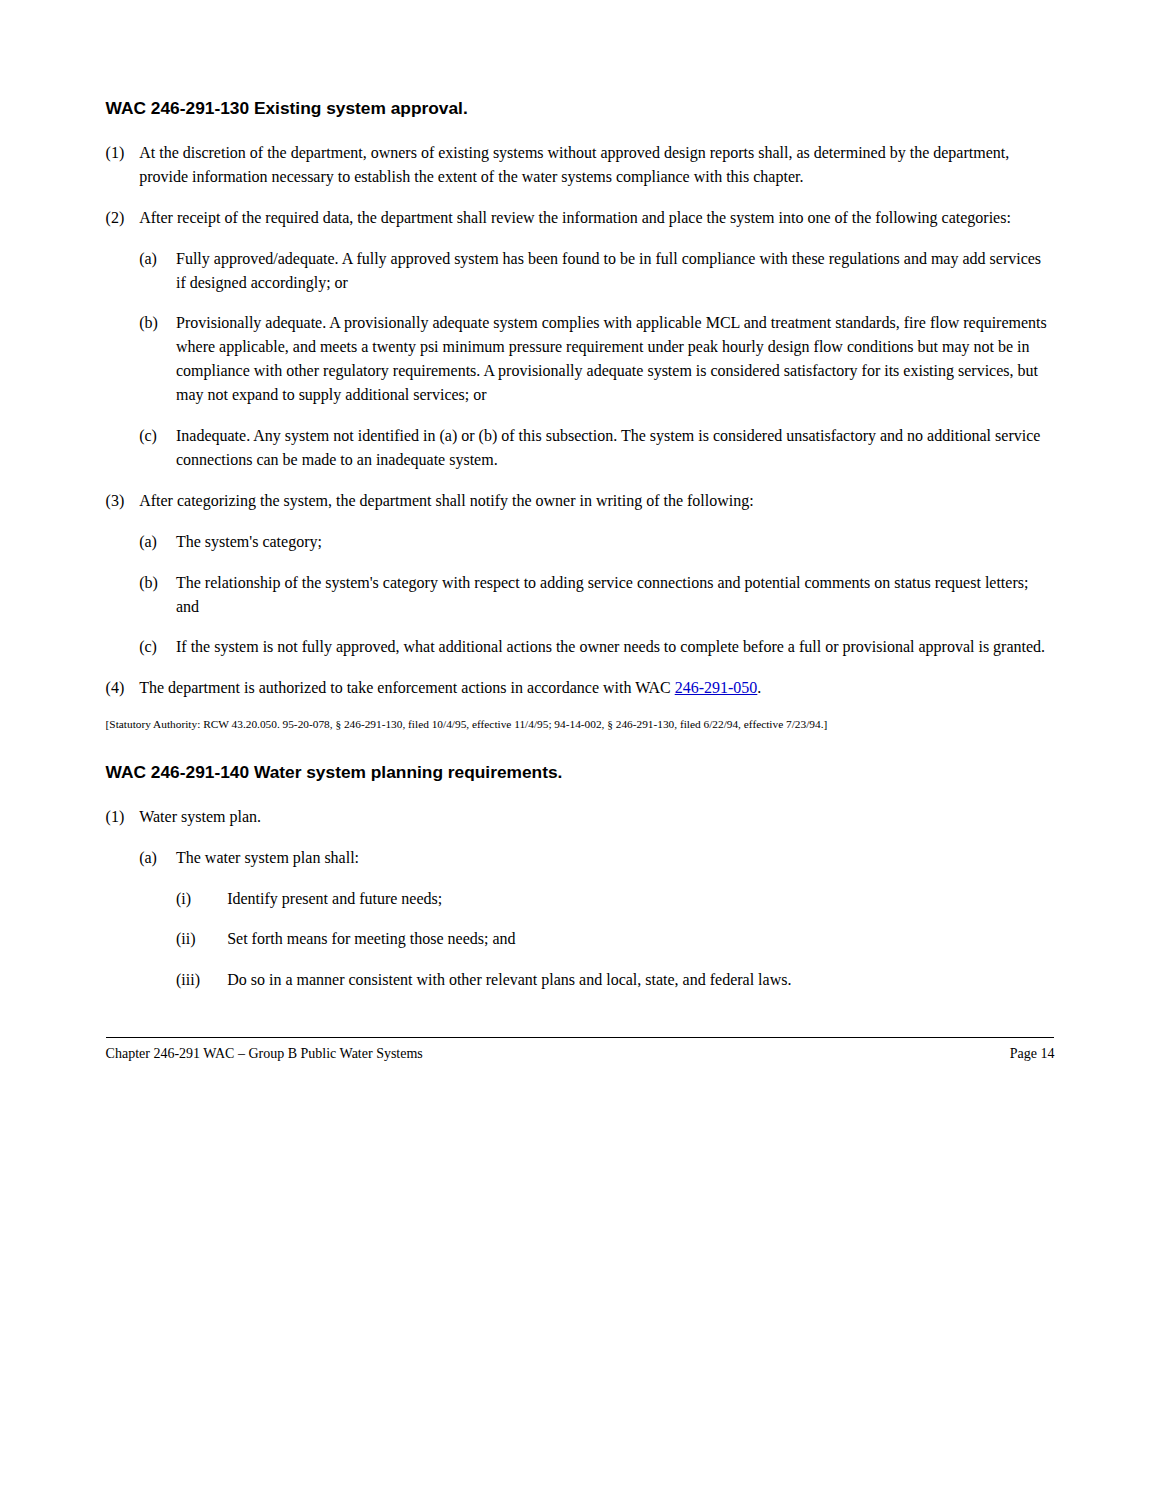WAC 246-291-130 Existing system approval.
(1) At the discretion of the department, owners of existing systems without approved design reports shall, as determined by the department, provide information necessary to establish the extent of the water systems compliance with this chapter.
(2) After receipt of the required data, the department shall review the information and place the system into one of the following categories:
(a) Fully approved/adequate. A fully approved system has been found to be in full compliance with these regulations and may add services if designed accordingly; or
(b) Provisionally adequate. A provisionally adequate system complies with applicable MCL and treatment standards, fire flow requirements where applicable, and meets a twenty psi minimum pressure requirement under peak hourly design flow conditions but may not be in compliance with other regulatory requirements. A provisionally adequate system is considered satisfactory for its existing services, but may not expand to supply additional services; or
(c) Inadequate. Any system not identified in (a) or (b) of this subsection. The system is considered unsatisfactory and no additional service connections can be made to an inadequate system.
(3) After categorizing the system, the department shall notify the owner in writing of the following:
(a) The system's category;
(b) The relationship of the system's category with respect to adding service connections and potential comments on status request letters; and
(c) If the system is not fully approved, what additional actions the owner needs to complete before a full or provisional approval is granted.
(4) The department is authorized to take enforcement actions in accordance with WAC 246-291-050.
[Statutory Authority: RCW 43.20.050. 95-20-078, § 246-291-130, filed 10/4/95, effective 11/4/95; 94-14-002, § 246-291-130, filed 6/22/94, effective 7/23/94.]
WAC 246-291-140 Water system planning requirements.
(1) Water system plan.
(a) The water system plan shall:
(i) Identify present and future needs;
(ii) Set forth means for meeting those needs; and
(iii) Do so in a manner consistent with other relevant plans and local, state, and federal laws.
Chapter 246-291 WAC – Group B Public Water Systems Page 14